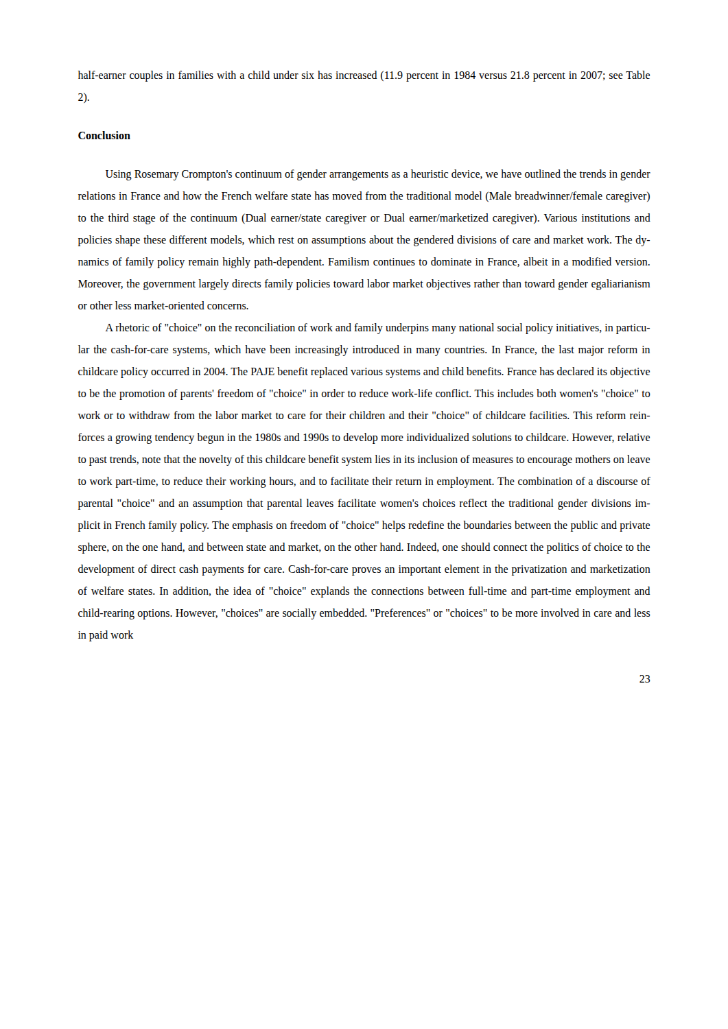half-earner couples in families with a child under six has increased (11.9 percent in 1984 versus 21.8 percent in 2007; see Table 2).
Conclusion
Using Rosemary Crompton's continuum of gender arrangements as a heuristic device, we have outlined the trends in gender relations in France and how the French welfare state has moved from the traditional model (Male breadwinner/female caregiver) to the third stage of the continuum (Dual earner/state caregiver or Dual earner/marketized caregiver). Various institutions and policies shape these different models, which rest on assumptions about the gendered divisions of care and market work. The dynamics of family policy remain highly path-dependent. Familism continues to dominate in France, albeit in a modified version. Moreover, the government largely directs family policies toward labor market objectives rather than toward gender egaliarianism or other less market-oriented concerns.
A rhetoric of "choice" on the reconciliation of work and family underpins many national social policy initiatives, in particular the cash-for-care systems, which have been increasingly introduced in many countries. In France, the last major reform in childcare policy occurred in 2004. The PAJE benefit replaced various systems and child benefits. France has declared its objective to be the promotion of parents' freedom of "choice" in order to reduce work-life conflict. This includes both women's "choice" to work or to withdraw from the labor market to care for their children and their "choice" of childcare facilities. This reform reinforces a growing tendency begun in the 1980s and 1990s to develop more individualized solutions to childcare. However, relative to past trends, note that the novelty of this childcare benefit system lies in its inclusion of measures to encourage mothers on leave to work part-time, to reduce their working hours, and to facilitate their return in employment. The combination of a discourse of parental "choice" and an assumption that parental leaves facilitate women's choices reflect the traditional gender divisions implicit in French family policy. The emphasis on freedom of "choice" helps redefine the boundaries between the public and private sphere, on the one hand, and between state and market, on the other hand. Indeed, one should connect the politics of choice to the development of direct cash payments for care. Cash-for-care proves an important element in the privatization and marketization of welfare states. In addition, the idea of "choice" explands the connections between full-time and part-time employment and child-rearing options. However, "choices" are socially embedded. "Preferences" or "choices" to be more involved in care and less in paid work
23